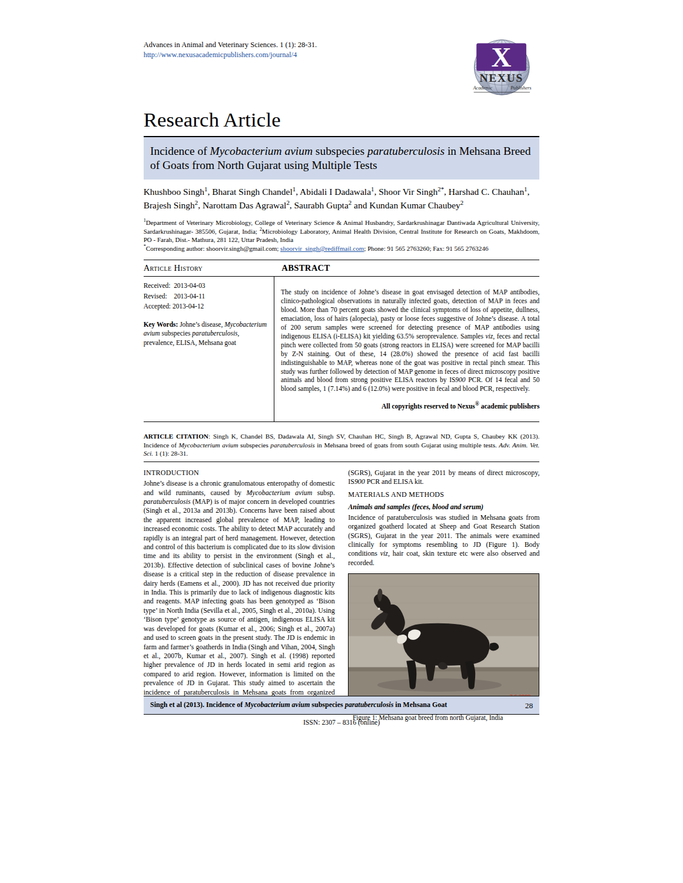Advances in Animal and Veterinary Sciences. 1 (1): 28-31.
http://www.nexusacademicpublishers.com/journal/4
X NEXUS Academic Publishers
Research Article
Incidence of Mycobacterium avium subspecies paratuberculosis in Mehsana Breed of Goats from North Gujarat using Multiple Tests
Khushboo Singh1, Bharat Singh Chandel1, Abidali I Dadawala1, Shoor Vir Singh2*, Harshad C. Chauhan1, Brajesh Singh2, Narottam Das Agrawal2, Saurabh Gupta2 and Kundan Kumar Chaubey2
1Department of Veterinary Microbiology, College of Veterinary Science & Animal Husbandry, Sardarkrushinagar Dantiwada Agricultural University, Sardarkrushinagar- 385506, Gujarat, India; 2Microbiology Laboratory, Animal Health Division, Central Institute for Research on Goats, Makhdoom, PO - Farah, Dist.- Mathura, 281 122, Uttar Pradesh, India
*Corresponding author: shoorvir.singh@gmail.com; shoorvir_singh@rediffmail.com; Phone: 91 565 2763260; Fax: 91 565 2763246
Article History
ABSTRACT
Received: 2013-04-03
Revised: 2013-04-11
Accepted: 2013-04-12
Key Words: Johne’s disease, Mycobacterium avium subspecies paratuberculosis, prevalence, ELISA, Mehsana goat
The study on incidence of Johne’s disease in goat envisaged detection of MAP antibodies, clinico-pathological observations in naturally infected goats, detection of MAP in feces and blood. More than 70 percent goats showed the clinical symptoms of loss of appetite, dullness, emaciation, loss of hairs (alopecia), pasty or loose feces suggestive of Johne’s disease. A total of 200 serum samples were screened for detecting presence of MAP antibodies using indigenous ELISA (i-ELISA) kit yielding 63.5% seroprevalence. Samples viz, feces and rectal pinch were collected from 50 goats (strong reactors in ELISA) were screened for MAP bacilli by Z-N staining. Out of these, 14 (28.0%) showed the presence of acid fast bacilli indistinguishable to MAP, whereas none of the goat was positive in rectal pinch smear. This study was further followed by detection of MAP genome in feces of direct microscopy positive animals and blood from strong positive ELISA reactors by IS900 PCR. Of 14 fecal and 50 blood samples, 1 (7.14%) and 6 (12.0%) were positive in fecal and blood PCR, respectively.
All copyrights reserved to Nexus® academic publishers
ARTICLE CITATION: Singh K, Chandel BS, Dadawala AI, Singh SV, Chauhan HC, Singh B, Agrawal ND, Gupta S, Chaubey KK (2013). Incidence of Mycobacterium avium subspecies paratuberculosis in Mehsana breed of goats from south Gujarat using multiple tests. Adv. Anim. Vet. Sci. 1 (1): 28-31.
INTRODUCTION
Johne’s disease is a chronic granulomatous enteropathy of domestic and wild ruminants, caused by Mycobacterium avium subsp. paratuberculosis (MAP) is of major concern in developed countries (Singh et al., 2013a and 2013b). Concerns have been raised about the apparent increased global prevalence of MAP, leading to increased economic costs. The ability to detect MAP accurately and rapidly is an integral part of herd management. However, detection and control of this bacterium is complicated due to its slow division time and its ability to persist in the environment (Singh et al., 2013b). Effective detection of subclinical cases of bovine Johne’s disease is a critical step in the reduction of disease prevalence in dairy herds (Eamens et al., 2000). JD has not received due priority in India. This is primarily due to lack of indigenous diagnostic kits and reagents. MAP infecting goats has been genotyped as ‘Bison type’ in North India (Sevilla et al., 2005, Singh et al., 2010a). Using ‘Bison type’ genotype as source of antigen, indigenous ELISA kit was developed for goats (Kumar et al., 2006; Singh et al., 2007a) and used to screen goats in the present study. The JD is endemic in farm and farmer’s goatherds in India (Singh and Vihan, 2004, Singh et al., 2007b, Kumar et al., 2007). Singh et al. (1998) reported higher prevalence of JD in herds located in semi arid region as compared to arid region. However, information is limited on the prevalence of JD in Gujarat. This study aimed to ascertain the incidence of paratuberculosis in Mehsana goats from organized farm of Sheep and Goat Research Station
(SGRS), Gujarat in the year 2011 by means of direct microscopy, IS900 PCR and ELISA kit.
MATERIALS AND METHODS
Animals and samples (feces, blood and serum)
Incidence of paratuberculosis was studied in Mehsana goats from organized goatherd located at Sheep and Goat Research Station (SGRS), Gujarat in the year 2011. The animals were examined clinically for symptoms resembling to JD (Figure 1). Body conditions viz, hair coat, skin texture etc were also observed and recorded.
7 6 2008
Figure 1: Mehsana goat breed from north Gujarat, India
Singh et al (2013). Incidence of Mycobacterium avium subspecies paratuberculosis in Mehsana Goat
28
ISSN: 2307 – 8316 (online)